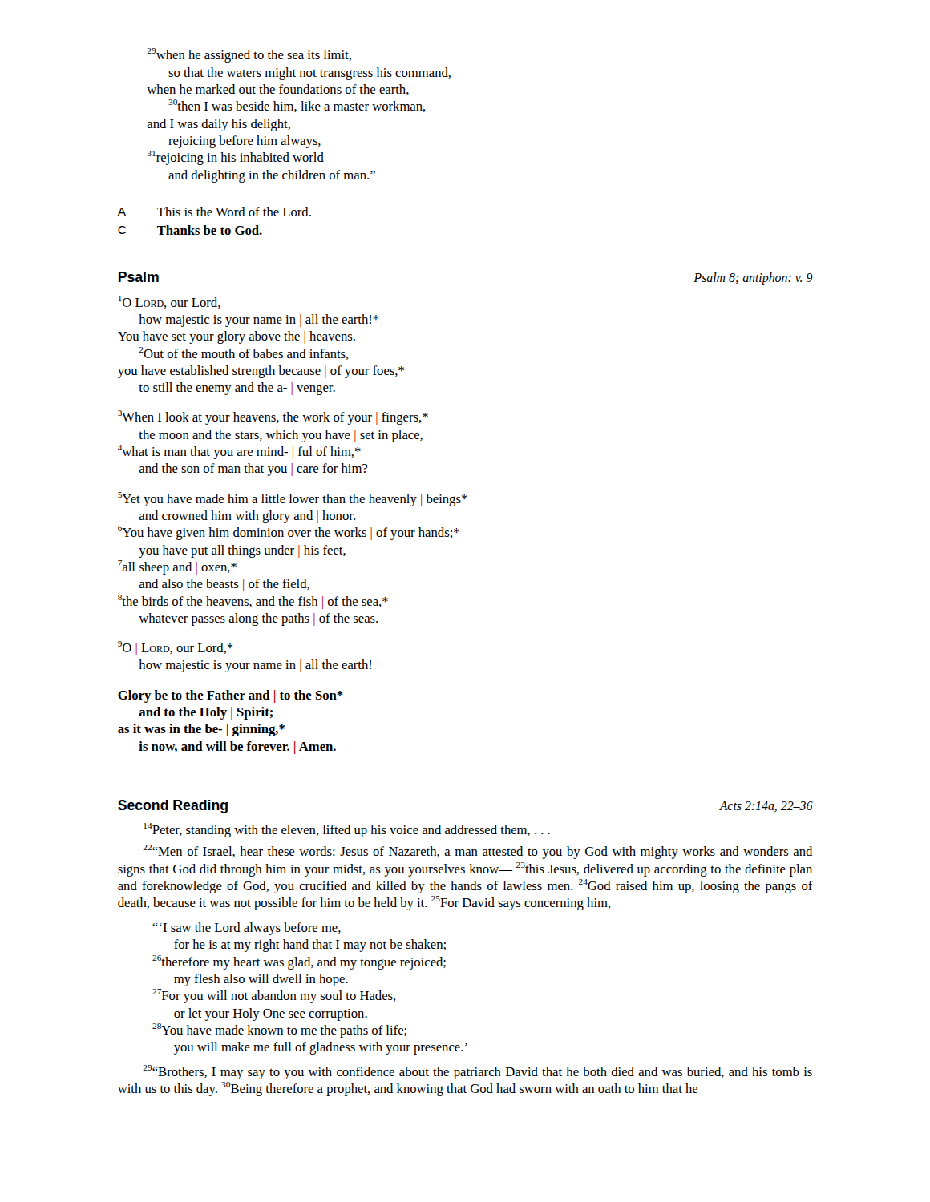29when he assigned to the sea its limit,
so that the waters might not transgress his command,
when he marked out the foundations of the earth,
30then I was beside him, like a master workman,
and I was daily his delight,
rejoicing before him always,
31rejoicing in his inhabited world
and delighting in the children of man.”
| A | This is the Word of the Lord. |
| C | Thanks be to God. |
Psalm Psalm 8; antiphon: v. 9
1O Lord, our Lord,
how majestic is your name in | all the earth!*
You have set your glory above the | heavens.
2Out of the mouth of babes and infants,
you have established strength because | of your foes,*
to still the enemy and the a- | venger.
3When I look at your heavens, the work of your | fingers,*
the moon and the stars, which you have | set in place,
4what is man that you are mind- | ful of him,*
and the son of man that you | care for him?
5Yet you have made him a little lower than the heavenly | beings*
and crowned him with glory and | honor.
6You have given him dominion over the works | of your hands;*
you have put all things under | his feet,
7all sheep and | oxen,*
and also the beasts | of the field,
8the birds of the heavens, and the fish | of the sea,*
whatever passes along the paths | of the seas.
9O | Lord, our Lord,*
how majestic is your name in | all the earth!
Glory be to the Father and | to the Son*
and to the Holy | Spirit;
as it was in the be- | ginning,*
is now, and will be forever. | Amen.
Second Reading Acts 2:14a, 22–36
14Peter, standing with the eleven, lifted up his voice and addressed them, . . .
22“Men of Israel, hear these words: Jesus of Nazareth, a man attested to you by God with mighty works and wonders and signs that God did through him in your midst, as you yourselves know— 23this Jesus, delivered up according to the definite plan and foreknowledge of God, you crucified and killed by the hands of lawless men. 24God raised him up, loosing the pangs of death, because it was not possible for him to be held by it. 25For David says concerning him,
“‘I saw the Lord always before me,
for he is at my right hand that I may not be shaken;
26therefore my heart was glad, and my tongue rejoiced;
my flesh also will dwell in hope.
27For you will not abandon my soul to Hades,
or let your Holy One see corruption.
28You have made known to me the paths of life;
you will make me full of gladness with your presence.’
29“Brothers, I may say to you with confidence about the patriarch David that he both died and was buried, and his tomb is with us to this day. 30Being therefore a prophet, and knowing that God had sworn with an oath to him that he